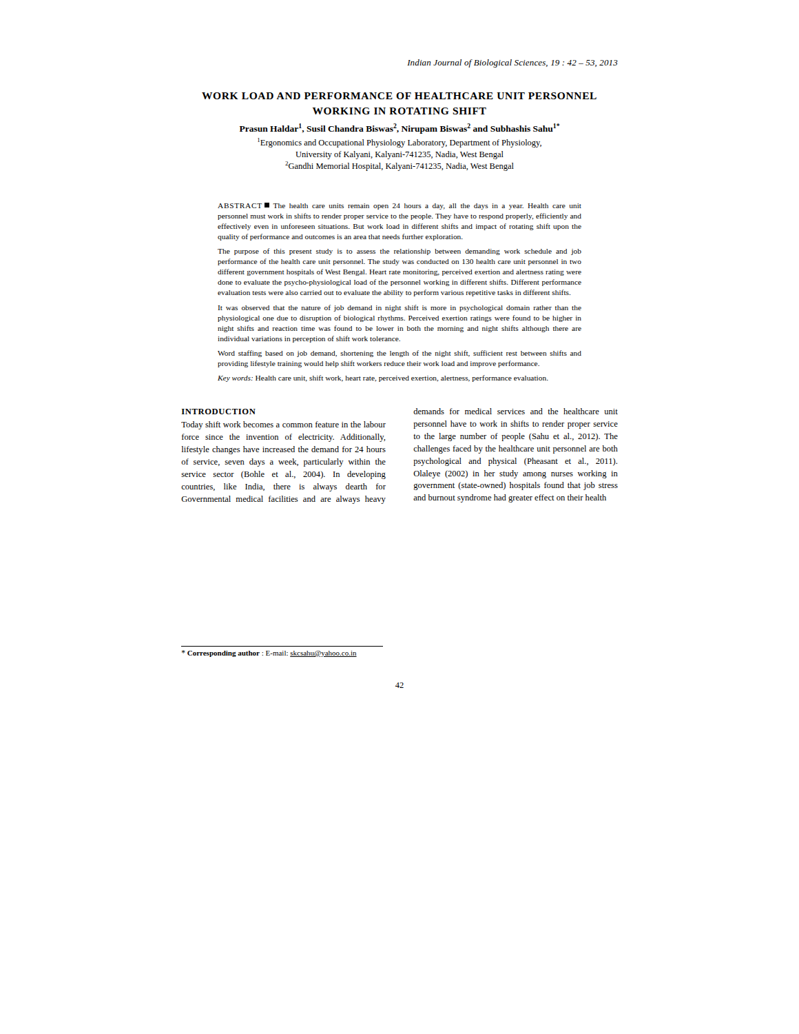Indian Journal of Biological Sciences, 19 : 42 – 53, 2013
Work Load and Performance of Healthcare Unit Personnel
Working in Rotating Shift
Prasun Haldar1, Susil Chandra Biswas2, Nirupam Biswas2 and Subhashis Sahu1*
1Ergonomics and Occupational Physiology Laboratory, Department of Physiology,
University of Kalyani, Kalyani-741235, Nadia, West Bengal
2Gandhi Memorial Hospital, Kalyani-741235, Nadia, West Bengal
ABSTRACT The health care units remain open 24 hours a day, all the days in a year. Health care unit personnel must work in shifts to render proper service to the people. They have to respond properly, efficiently and effectively even in unforeseen situations. But work load in different shifts and impact of rotating shift upon the quality of performance and outcomes is an area that needs further exploration.
The purpose of this present study is to assess the relationship between demanding work schedule and job performance of the health care unit personnel. The study was conducted on 130 health care unit personnel in two different government hospitals of West Bengal. Heart rate monitoring, perceived exertion and alertness rating were done to evaluate the psycho-physiological load of the personnel working in different shifts. Different performance evaluation tests were also carried out to evaluate the ability to perform various repetitive tasks in different shifts.
It was observed that the nature of job demand in night shift is more in psychological domain rather than the physiological one due to disruption of biological rhythms. Perceived exertion ratings were found to be higher in night shifts and reaction time was found to be lower in both the morning and night shifts although there are individual variations in perception of shift work tolerance.
Word staffing based on job demand, shortening the length of the night shift, sufficient rest between shifts and providing lifestyle training would help shift workers reduce their work load and improve performance.
Key words: Health care unit, shift work, heart rate, perceived exertion, alertness, performance evaluation.
Introduction
Today shift work becomes a common feature in the labour force since the invention of electricity. Additionally, lifestyle changes have increased the demand for 24 hours of service, seven days a week, particularly within the service sector (Bohle et al., 2004). In developing countries, like India, there is always dearth for Governmental medical facilities and are always heavy demands for medical services and the healthcare unit personnel have to work in shifts to render proper service to the large number of people (Sahu et al., 2012). The challenges faced by the healthcare unit personnel are both psychological and physical (Pheasant et al., 2011). Olaleye (2002) in her study among nurses working in government (state-owned) hospitals found that job stress and burnout syndrome had greater effect on their health
* Corresponding author : E-mail: skcsahu@yahoo.co.in
42